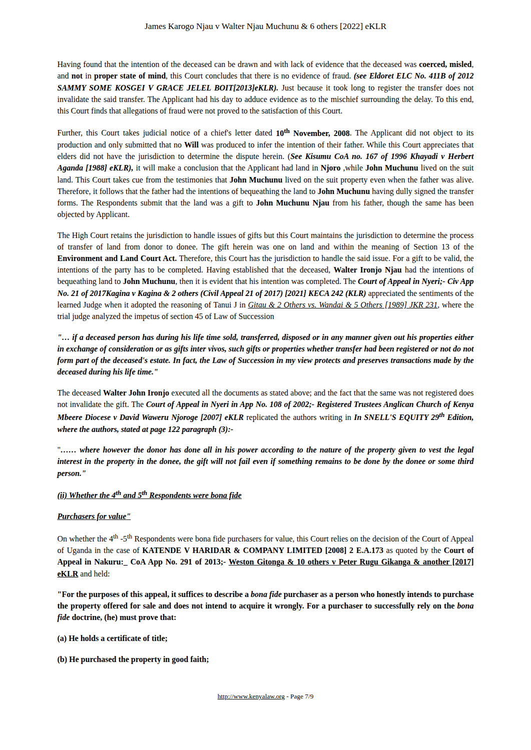James Karogo Njau v Walter Njau Muchunu & 6 others [2022] eKLR
Having found that the intention of the deceased can be drawn and with lack of evidence that the deceased was coerced, misled, and not in proper state of mind, this Court concludes that there is no evidence of fraud. (see Eldoret ELC No. 411B of 2012 SAMMY SOME KOSGEI V GRACE JELEL BOIT[2013]eKLR). Just because it took long to register the transfer does not invalidate the said transfer. The Applicant had his day to adduce evidence as to the mischief surrounding the delay. To this end, this Court finds that allegations of fraud were not proved to the satisfaction of this Court.
Further, this Court takes judicial notice of a chief's letter dated 10th November, 2008. The Applicant did not object to its production and only submitted that no Will was produced to infer the intention of their father. While this Court appreciates that elders did not have the jurisdiction to determine the dispute herein. (See Kisumu CoA no. 167 of 1996 Khayadi v Herbert Aganda [1988] eKLR), it will make a conclusion that the Applicant had land in Njoro ,while John Muchunu lived on the suit land. This Court takes cue from the testimonies that John Muchunu lived on the suit property even when the father was alive. Therefore, it follows that the father had the intentions of bequeathing the land to John Muchunu having dully signed the transfer forms. The Respondents submit that the land was a gift to John Muchunu Njau from his father, though the same has been objected by Applicant.
The High Court retains the jurisdiction to handle issues of gifts but this Court maintains the jurisdiction to determine the process of transfer of land from donor to donee. The gift herein was one on land and within the meaning of Section 13 of the Environment and Land Court Act. Therefore, this Court has the jurisdiction to handle the said issue. For a gift to be valid, the intentions of the party has to be completed. Having established that the deceased, Walter Ironjo Njau had the intentions of bequeathing land to John Muchunu, then it is evident that his intention was completed. The Court of Appeal in Nyeri;- Civ App No. 21 of 2017Kagina v Kagina & 2 others (Civil Appeal 21 of 2017) [2021] KECA 242 (KLR) appreciated the sentiments of the learned Judge when it adopted the reasoning of Tanui J in Gitau & 2 Others vs. Wandai & 5 Others [1989] JKR 231, where the trial judge analyzed the impetus of section 45 of Law of Succession
"… if a deceased person has during his life time sold, transferred, disposed or in any manner given out his properties either in exchange of consideration or as gifts inter vivos, such gifts or properties whether transfer had been registered or not do not form part of the deceased's estate. In fact, the Law of Succession in my view protects and preserves transactions made by the deceased during his life time."
The deceased Walter John Ironjo executed all the documents as stated above; and the fact that the same was not registered does not invalidate the gift. The Court of Appeal in Nyeri in App No. 108 of 2002;- Registered Trustees Anglican Church of Kenya Mbeere Diocese v David Waweru Njoroge [2007] eKLR replicated the authors writing in In SNELL'S EQUITY 29th Edition, where the authors, stated at page 122 paragraph (3):-
"…… where however the donor has done all in his power according to the nature of the property given to vest the legal interest in the property in the donee, the gift will not fail even if something remains to be done by the donee or some third person."
(ii) Whether the 4th and 5th Respondents were bona fide
Purchasers for value"
On whether the 4th -5th Respondents were bona fide purchasers for value, this Court relies on the decision of the Court of Appeal of Uganda in the case of KATENDE V HARIDAR & COMPANY LIMITED [2008] 2 E.A.173 as quoted by the Court of Appeal in Nakuru:_ CoA App No. 291 of 2013;- Weston Gitonga & 10 others v Peter Rugu Gikanga & another [2017] eKLR and held:
"For the purposes of this appeal, it suffices to describe a bona fide purchaser as a person who honestly intends to purchase the property offered for sale and does not intend to acquire it wrongly. For a purchaser to successfully rely on the bona fide doctrine, (he) must prove that:
(a) He holds a certificate of title;
(b) He purchased the property in good faith;
http://www.kenyalaw.org - Page 7/9